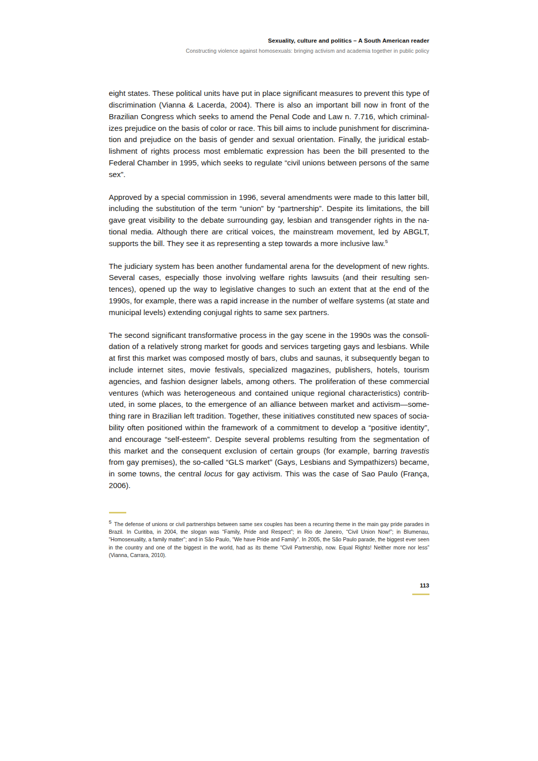Sexuality, culture and politics – A South American reader
Constructing violence against homosexuals: bringing activism and academia together in public policy
eight states. These political units have put in place significant measures to prevent this type of discrimination (Vianna & Lacerda, 2004). There is also an important bill now in front of the Brazilian Congress which seeks to amend the Penal Code and Law n. 7.716, which criminalizes prejudice on the basis of color or race. This bill aims to include punishment for discrimination and prejudice on the basis of gender and sexual orientation. Finally, the juridical establishment of rights process most emblematic expression has been the bill presented to the Federal Chamber in 1995, which seeks to regulate “civil unions between persons of the same sex”.
Approved by a special commission in 1996, several amendments were made to this latter bill, including the substitution of the term “union” by “partnership”. Despite its limitations, the bill gave great visibility to the debate surrounding gay, lesbian and transgender rights in the national media. Although there are critical voices, the mainstream movement, led by ABGLT, supports the bill. They see it as representing a step towards a more inclusive law.5
The judiciary system has been another fundamental arena for the development of new rights. Several cases, especially those involving welfare rights lawsuits (and their resulting sentences), opened up the way to legislative changes to such an extent that at the end of the 1990s, for example, there was a rapid increase in the number of welfare systems (at state and municipal levels) extending conjugal rights to same sex partners.
The second significant transformative process in the gay scene in the 1990s was the consolidation of a relatively strong market for goods and services targeting gays and lesbians. While at first this market was composed mostly of bars, clubs and saunas, it subsequently began to include internet sites, movie festivals, specialized magazines, publishers, hotels, tourism agencies, and fashion designer labels, among others. The proliferation of these commercial ventures (which was heterogeneous and contained unique regional characteristics) contributed, in some places, to the emergence of an alliance between market and activism—something rare in Brazilian left tradition. Together, these initiatives constituted new spaces of sociability often positioned within the framework of a commitment to develop a “positive identity”, and encourage “self-esteem”. Despite several problems resulting from the segmentation of this market and the consequent exclusion of certain groups (for example, barring travestis from gay premises), the so-called “GLS market” (Gays, Lesbians and Sympathizers) became, in some towns, the central locus for gay activism. This was the case of Sao Paulo (França, 2006).
5 The defense of unions or civil partnerships between same sex couples has been a recurring theme in the main gay pride parades in Brazil. In Curitiba, in 2004, the slogan was “Family, Pride and Respect”; in Rio de Janeiro, “Civil Union Now!”; in Blumenau, “Homosexuality, a family matter”; and in São Paulo, “We have Pride and Family”. In 2005, the São Paulo parade, the biggest ever seen in the country and one of the biggest in the world, had as its theme “Civil Partnership, now. Equal Rights! Neither more nor less” (Vianna, Carrara, 2010).
113